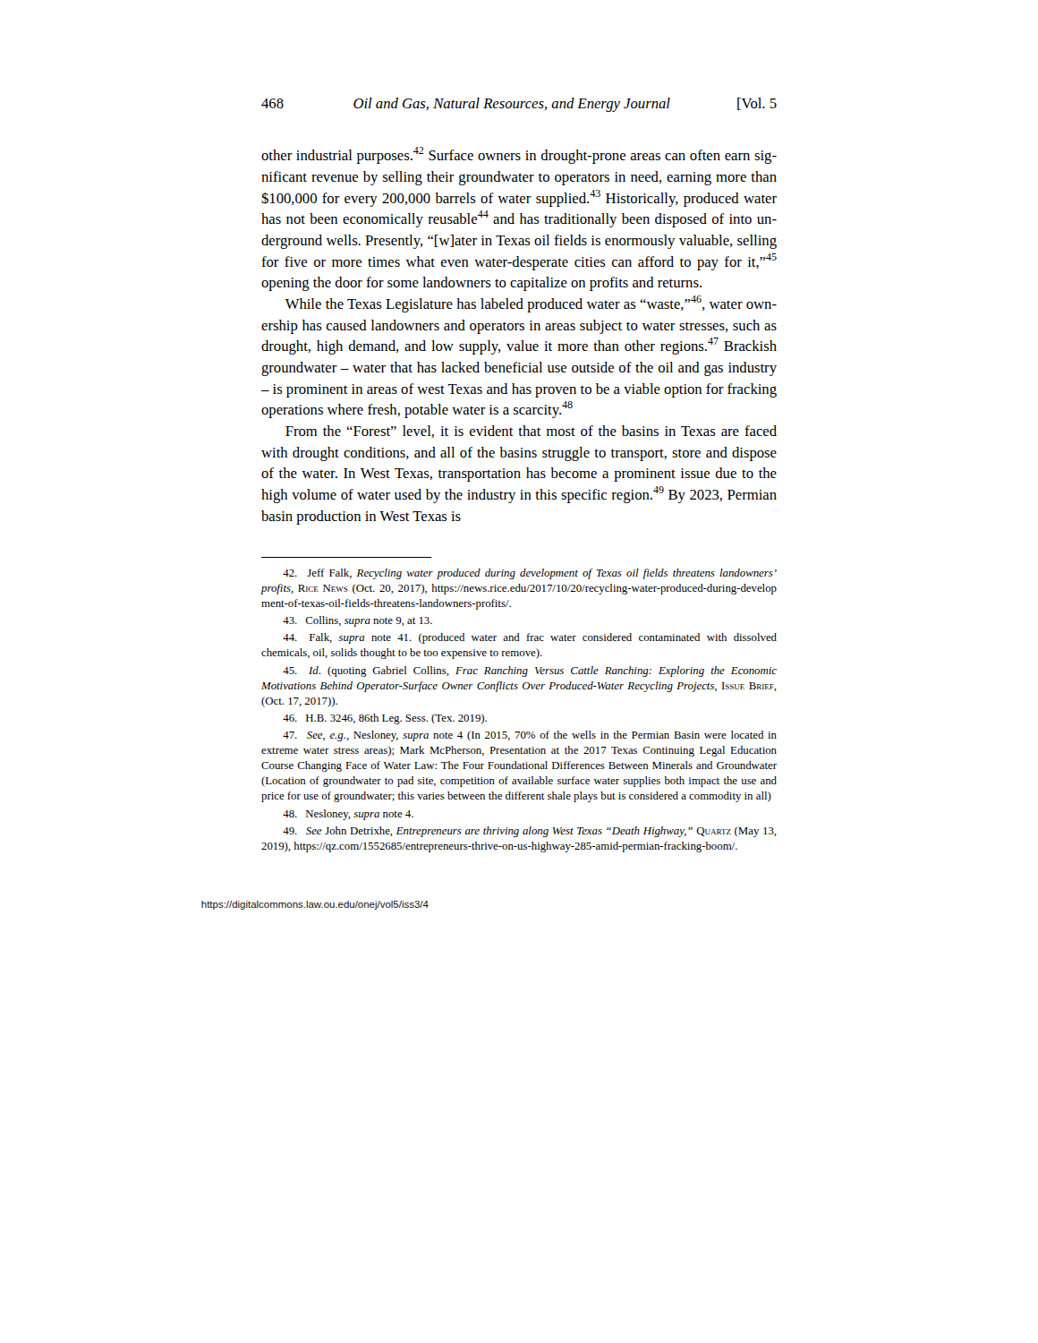468
Oil and Gas, Natural Resources, and Energy Journal
[Vol. 5
other industrial purposes.42 Surface owners in drought-prone areas can often earn significant revenue by selling their groundwater to operators in need, earning more than $100,000 for every 200,000 barrels of water supplied.43 Historically, produced water has not been economically reusable44 and has traditionally been disposed of into underground wells. Presently, “[w]ater in Texas oil fields is enormously valuable, selling for five or more times what even water-desperate cities can afford to pay for it,”45 opening the door for some landowners to capitalize on profits and returns.
While the Texas Legislature has labeled produced water as “waste,”46, water ownership has caused landowners and operators in areas subject to water stresses, such as drought, high demand, and low supply, value it more than other regions.47 Brackish groundwater – water that has lacked beneficial use outside of the oil and gas industry – is prominent in areas of west Texas and has proven to be a viable option for fracking operations where fresh, potable water is a scarcity.48
From the “Forest” level, it is evident that most of the basins in Texas are faced with drought conditions, and all of the basins struggle to transport, store and dispose of the water. In West Texas, transportation has become a prominent issue due to the high volume of water used by the industry in this specific region.49 By 2023, Permian basin production in West Texas is
42. Jeff Falk, Recycling water produced during development of Texas oil fields threatens landowners’ profits, Rice News (Oct. 20, 2017), https://news.rice.edu/2017/10/20/recycling-water-produced-during-development-of-texas-oil-fields-threatens-landowners-profits/.
43. Collins, supra note 9, at 13.
44. Falk, supra note 41. (produced water and frac water considered contaminated with dissolved chemicals, oil, solids thought to be too expensive to remove).
45. Id. (quoting Gabriel Collins, Frac Ranching Versus Cattle Ranching: Exploring the Economic Motivations Behind Operator-Surface Owner Conflicts Over Produced-Water Recycling Projects, Issue Brief, (Oct. 17, 2017)).
46. H.B. 3246, 86th Leg. Sess. (Tex. 2019).
47. See, e.g., Nesloney, supra note 4 (In 2015, 70% of the wells in the Permian Basin were located in extreme water stress areas); Mark McPherson, Presentation at the 2017 Texas Continuing Legal Education Course Changing Face of Water Law: The Four Foundational Differences Between Minerals and Groundwater (Location of groundwater to pad site, competition of available surface water supplies both impact the use and price for use of groundwater; this varies between the different shale plays but is considered a commodity in all)
48. Nesloney, supra note 4.
49. See John Detrixhe, Entrepreneurs are thriving along West Texas “Death Highway,” Quartz (May 13, 2019), https://qz.com/1552685/entrepreneurs-thrive-on-us-highway-285-amid-permian-fracking-boom/.
https://digitalcommons.law.ou.edu/onej/vol5/iss3/4